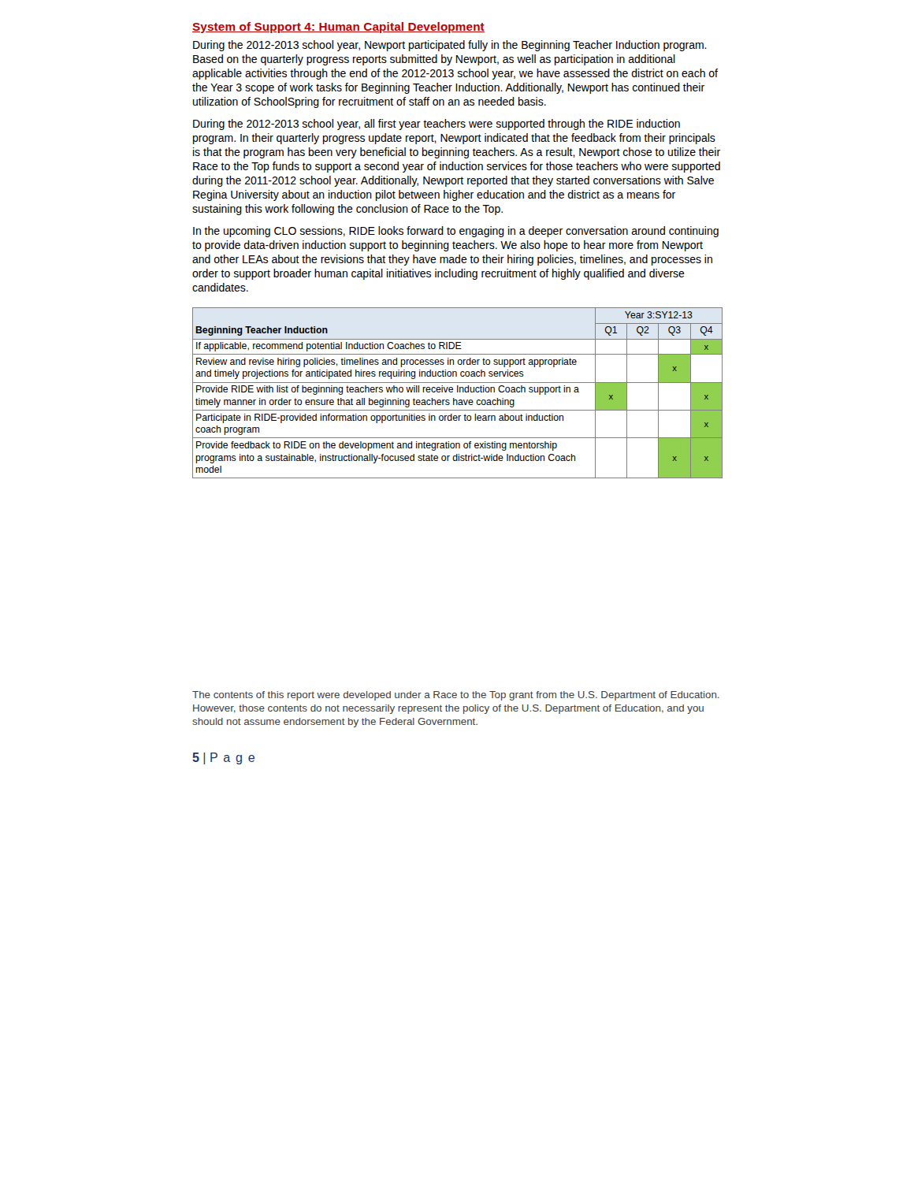System of Support 4: Human Capital Development
During the 2012-2013 school year, Newport participated fully in the Beginning Teacher Induction program. Based on the quarterly progress reports submitted by Newport, as well as participation in additional applicable activities through the end of the 2012-2013 school year, we have assessed the district on each of the Year 3 scope of work tasks for Beginning Teacher Induction. Additionally, Newport has continued their utilization of SchoolSpring for recruitment of staff on an as needed basis.
During the 2012-2013 school year, all first year teachers were supported through the RIDE induction program. In their quarterly progress update report, Newport indicated that the feedback from their principals is that the program has been very beneficial to beginning teachers. As a result, Newport chose to utilize their Race to the Top funds to support a second year of induction services for those teachers who were supported during the 2011-2012 school year. Additionally, Newport reported that they started conversations with Salve Regina University about an induction pilot between higher education and the district as a means for sustaining this work following the conclusion of Race to the Top.
In the upcoming CLO sessions, RIDE looks forward to engaging in a deeper conversation around continuing to provide data-driven induction support to beginning teachers. We also hope to hear more from Newport and other LEAs about the revisions that they have made to their hiring policies, timelines, and processes in order to support broader human capital initiatives including recruitment of highly qualified and diverse candidates.
| Beginning Teacher Induction | Year 3:SY12-13 |
| --- | --- |
| Q1 | Q2 | Q3 | Q4 |
| If applicable, recommend potential Induction Coaches to RIDE | | | | x |
| Review and revise hiring policies, timelines and processes in order to support appropriate and timely projections for anticipated hires requiring induction coach services | | | x | |
| Provide RIDE with list of beginning teachers who will receive Induction Coach support in a timely manner in order to ensure that all beginning teachers have coaching | x | | | x |
| Participate in RIDE-provided information opportunities in order to learn about induction coach program | | | | x |
| Provide feedback to RIDE on the development and integration of existing mentorship programs into a sustainable, instructionally-focused state or district-wide Induction Coach model | | | x | x |
The contents of this report were developed under a Race to the Top grant from the U.S. Department of Education. However, those contents do not necessarily represent the policy of the U.S. Department of Education, and you should not assume endorsement by the Federal Government.
5 | P a g e